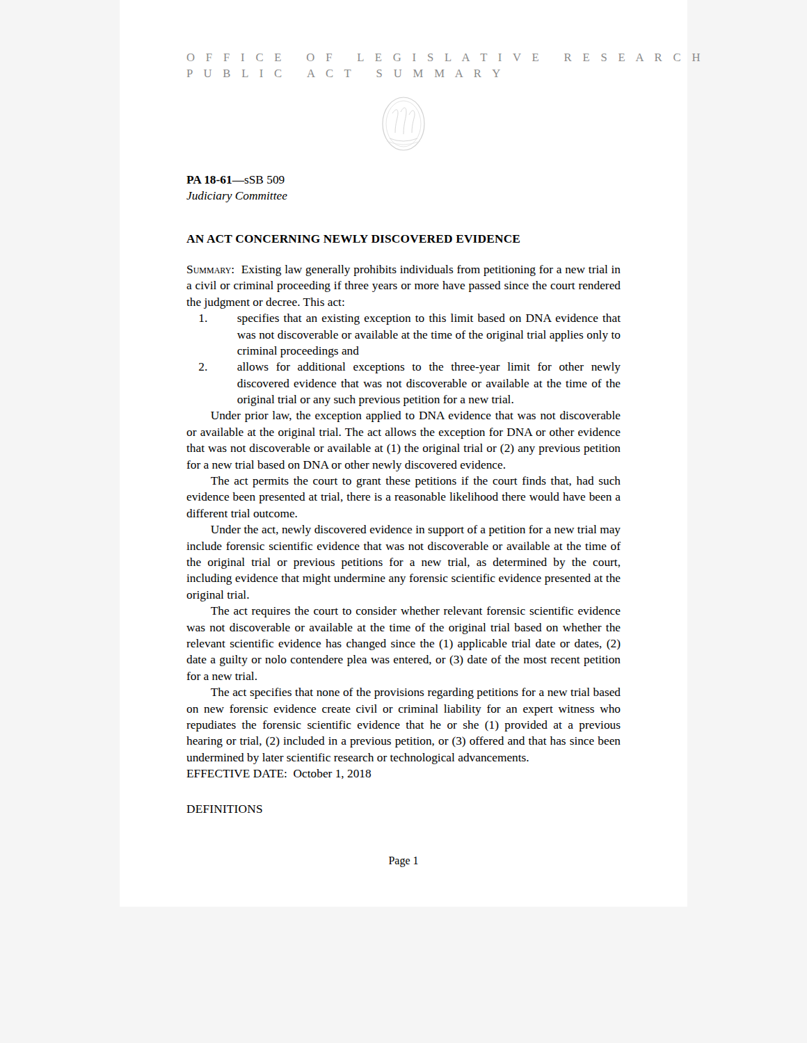O F F I C E O F L E G I S L A T I V E R E S E A R C H
P U B L I C A C T S U M M A R Y
PA 18-61—sSB 509
Judiciary Committee
AN ACT CONCERNING NEWLY DISCOVERED EVIDENCE
Summary: Existing law generally prohibits individuals from petitioning for a new trial in a civil or criminal proceeding if three years or more have passed since the court rendered the judgment or decree. This act:
specifies that an existing exception to this limit based on DNA evidence that was not discoverable or available at the time of the original trial applies only to criminal proceedings and
allows for additional exceptions to the three-year limit for other newly discovered evidence that was not discoverable or available at the time of the original trial or any such previous petition for a new trial.
Under prior law, the exception applied to DNA evidence that was not discoverable or available at the original trial. The act allows the exception for DNA or other evidence that was not discoverable or available at (1) the original trial or (2) any previous petition for a new trial based on DNA or other newly discovered evidence.
The act permits the court to grant these petitions if the court finds that, had such evidence been presented at trial, there is a reasonable likelihood there would have been a different trial outcome.
Under the act, newly discovered evidence in support of a petition for a new trial may include forensic scientific evidence that was not discoverable or available at the time of the original trial or previous petitions for a new trial, as determined by the court, including evidence that might undermine any forensic scientific evidence presented at the original trial.
The act requires the court to consider whether relevant forensic scientific evidence was not discoverable or available at the time of the original trial based on whether the relevant scientific evidence has changed since the (1) applicable trial date or dates, (2) date a guilty or nolo contendere plea was entered, or (3) date of the most recent petition for a new trial.
The act specifies that none of the provisions regarding petitions for a new trial based on new forensic evidence create civil or criminal liability for an expert witness who repudiates the forensic scientific evidence that he or she (1) provided at a previous hearing or trial, (2) included in a previous petition, or (3) offered and that has since been undermined by later scientific research or technological advancements.
EFFECTIVE DATE: October 1, 2018
Definitions
Page 1